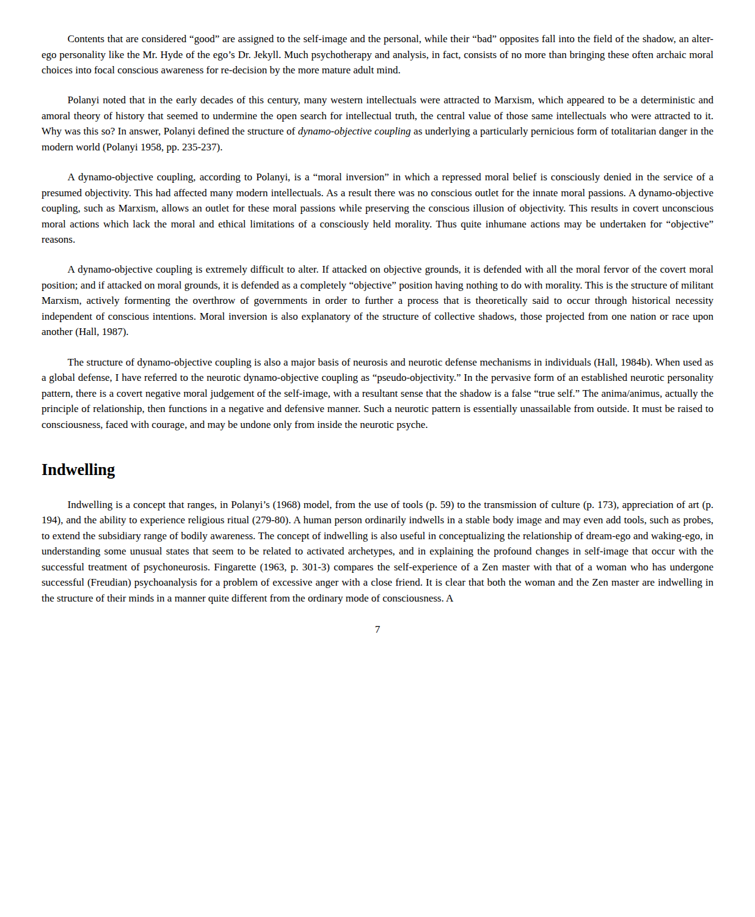Contents that are considered “good” are assigned to the self-image and the personal, while their “bad” opposites fall into the field of the shadow, an alter-ego personality like the Mr. Hyde of the ego’s Dr. Jekyll. Much psychotherapy and analysis, in fact, consists of no more than bringing these often archaic moral choices into focal conscious awareness for re-decision by the more mature adult mind.
Polanyi noted that in the early decades of this century, many western intellectuals were attracted to Marxism, which appeared to be a deterministic and amoral theory of history that seemed to undermine the open search for intellectual truth, the central value of those same intellectuals who were attracted to it. Why was this so? In answer, Polanyi defined the structure of dynamo-objective coupling as underlying a particularly pernicious form of totalitarian danger in the modern world (Polanyi 1958, pp. 235-237).
A dynamo-objective coupling, according to Polanyi, is a “moral inversion” in which a repressed moral belief is consciously denied in the service of a presumed objectivity. This had affected many modern intellectuals. As a result there was no conscious outlet for the innate moral passions. A dynamo-objective coupling, such as Marxism, allows an outlet for these moral passions while preserving the conscious illusion of objectivity. This results in covert unconscious moral actions which lack the moral and ethical limitations of a consciously held morality. Thus quite inhumane actions may be undertaken for “objective” reasons.
A dynamo-objective coupling is extremely difficult to alter. If attacked on objective grounds, it is defended with all the moral fervor of the covert moral position; and if attacked on moral grounds, it is defended as a completely “objective” position having nothing to do with morality. This is the structure of militant Marxism, actively formenting the overthrow of governments in order to further a process that is theoretically said to occur through historical necessity independent of conscious intentions. Moral inversion is also explanatory of the structure of collective shadows, those projected from one nation or race upon another (Hall, 1987).
The structure of dynamo-objective coupling is also a major basis of neurosis and neurotic defense mechanisms in individuals (Hall, 1984b). When used as a global defense, I have referred to the neurotic dynamo-objective coupling as “pseudo-objectivity.” In the pervasive form of an established neurotic personality pattern, there is a covert negative moral judgement of the self-image, with a resultant sense that the shadow is a false “true self.” The anima/animus, actually the principle of relationship, then functions in a negative and defensive manner. Such a neurotic pattern is essentially unassailable from outside. It must be raised to consciousness, faced with courage, and may be undone only from inside the neurotic psyche.
Indwelling
Indwelling is a concept that ranges, in Polanyi’s (1968) model, from the use of tools (p. 59) to the transmission of culture (p. 173), appreciation of art (p. 194), and the ability to experience religious ritual (279-80). A human person ordinarily indwells in a stable body image and may even add tools, such as probes, to extend the subsidiary range of bodily awareness. The concept of indwelling is also useful in conceptualizing the relationship of dream-ego and waking-ego, in understanding some unusual states that seem to be related to activated archetypes, and in explaining the profound changes in self-image that occur with the successful treatment of psychoneurosis. Fingarette (1963, p. 301-3) compares the self-experience of a Zen master with that of a woman who has undergone successful (Freudian) psychoanalysis for a problem of excessive anger with a close friend. It is clear that both the woman and the Zen master are indwelling in the structure of their minds in a manner quite different from the ordinary mode of consciousness. A
7